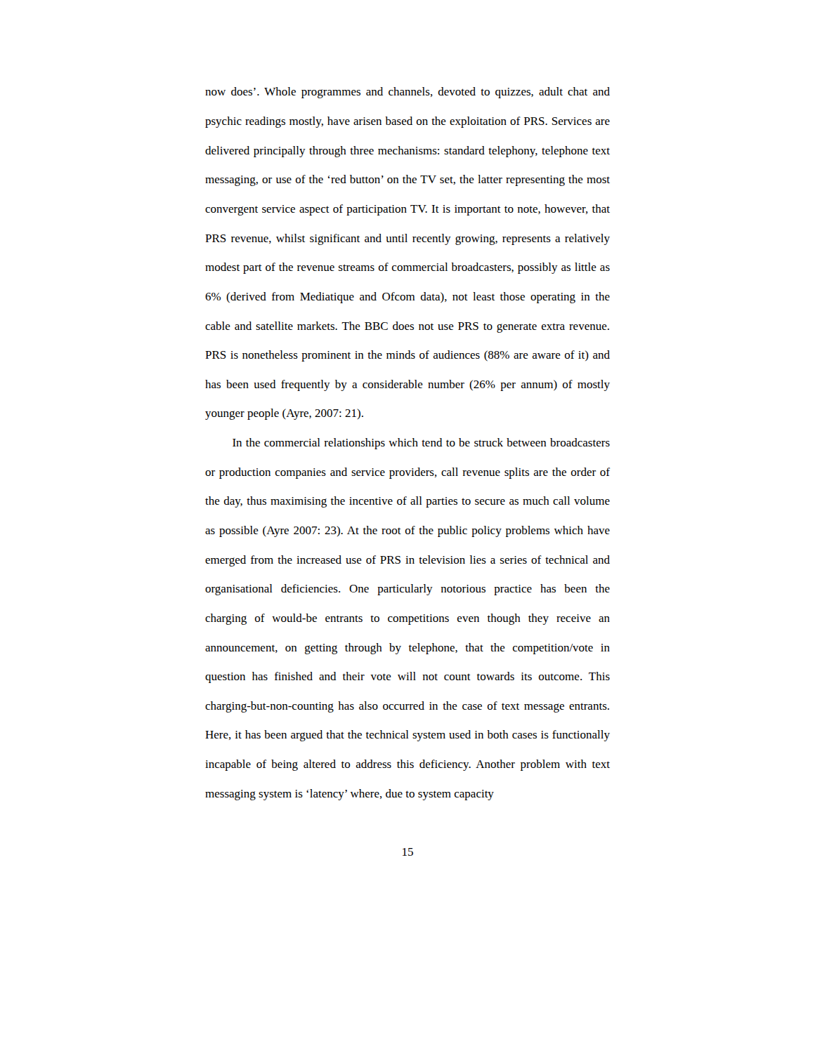now does’. Whole programmes and channels, devoted to quizzes, adult chat and psychic readings mostly, have arisen based on the exploitation of PRS. Services are delivered principally through three mechanisms: standard telephony, telephone text messaging, or use of the ‘red button’ on the TV set, the latter representing the most convergent service aspect of participation TV. It is important to note, however, that PRS revenue, whilst significant and until recently growing, represents a relatively modest part of the revenue streams of commercial broadcasters, possibly as little as 6% (derived from Mediatique and Ofcom data), not least those operating in the cable and satellite markets. The BBC does not use PRS to generate extra revenue. PRS is nonetheless prominent in the minds of audiences (88% are aware of it) and has been used frequently by a considerable number (26% per annum) of mostly younger people (Ayre, 2007: 21).
In the commercial relationships which tend to be struck between broadcasters or production companies and service providers, call revenue splits are the order of the day, thus maximising the incentive of all parties to secure as much call volume as possible (Ayre 2007: 23). At the root of the public policy problems which have emerged from the increased use of PRS in television lies a series of technical and organisational deficiencies. One particularly notorious practice has been the charging of would-be entrants to competitions even though they receive an announcement, on getting through by telephone, that the competition/vote in question has finished and their vote will not count towards its outcome. This charging-but-non-counting has also occurred in the case of text message entrants. Here, it has been argued that the technical system used in both cases is functionally incapable of being altered to address this deficiency. Another problem with text messaging system is ‘latency’ where, due to system capacity
15